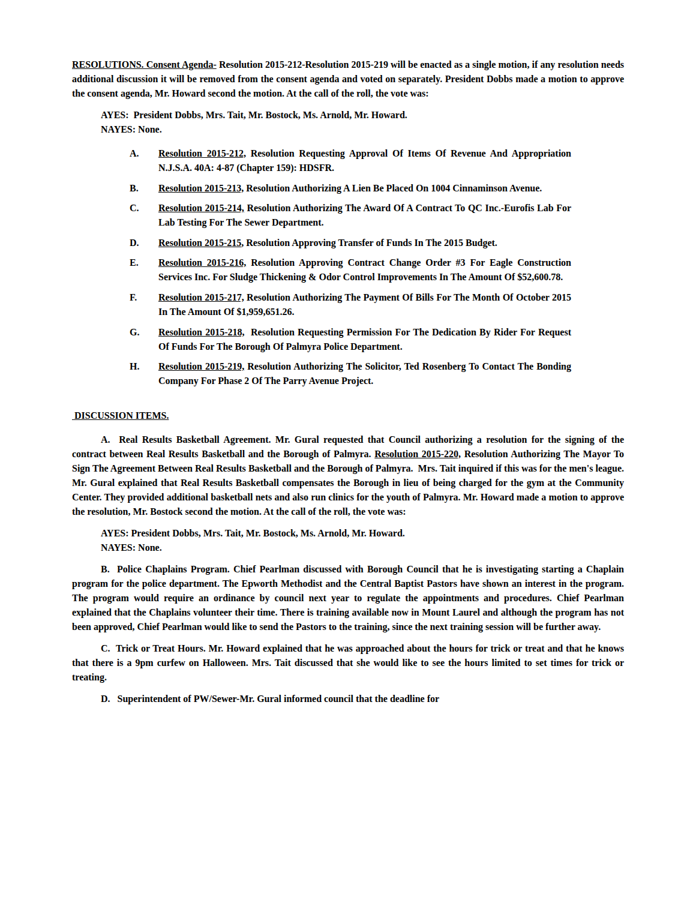RESOLUTIONS. Consent Agenda- Resolution 2015-212-Resolution 2015-219 will be enacted as a single motion, if any resolution needs additional discussion it will be removed from the consent agenda and voted on separately. President Dobbs made a motion to approve the consent agenda, Mr. Howard second the motion. At the call of the roll, the vote was:
AYES: President Dobbs, Mrs. Tait, Mr. Bostock, Ms. Arnold, Mr. Howard.
NAYES: None.
| A. | Resolution 2015-212, Resolution Requesting Approval Of Items Of Revenue And Appropriation N.J.S.A. 40A: 4-87 (Chapter 159): HDSFR. |
| B. | Resolution 2015-213, Resolution Authorizing A Lien Be Placed On 1004 Cinnaminson Avenue. |
| C. | Resolution 2015-214, Resolution Authorizing The Award Of A Contract To QC Inc.-Eurofis Lab For Lab Testing For The Sewer Department. |
| D. | Resolution 2015-215 , Resolution Approving Transfer of Funds In The 2015 Budget. |
| E. | Resolution 2015-216, Resolution Approving Contract Change Order #3 For Eagle Construction Services Inc. For Sludge Thickening & Odor Control Improvements In The Amount Of $52,600.78. |
| F. | Resolution 2015-217, Resolution Authorizing The Payment Of Bills For The Month Of October 2015 In The Amount Of $1,959,651.26. |
| G. | Resolution 2015-218, Resolution Requesting Permission For The Dedication By Rider For Request Of Funds For The Borough Of Palmyra Police Department. |
| H. | Resolution 2015-219, Resolution Authorizing The Solicitor, Ted Rosenberg To Contact The Bonding Company For Phase 2 Of The Parry Avenue Project. |
DISCUSSION ITEMS.
A. Real Results Basketball Agreement. Mr. Gural requested that Council authorizing a resolution for the signing of the contract between Real Results Basketball and the Borough of Palmyra. Resolution 2015-220, Resolution Authorizing The Mayor To Sign The Agreement Between Real Results Basketball and the Borough of Palmyra. Mrs. Tait inquired if this was for the men's league. Mr. Gural explained that Real Results Basketball compensates the Borough in lieu of being charged for the gym at the Community Center. They provided additional basketball nets and also run clinics for the youth of Palmyra. Mr. Howard made a motion to approve the resolution, Mr. Bostock second the motion. At the call of the roll, the vote was:
AYES: President Dobbs, Mrs. Tait, Mr. Bostock, Ms. Arnold, Mr. Howard.
NAYES: None.
B. Police Chaplains Program. Chief Pearlman discussed with Borough Council that he is investigating starting a Chaplain program for the police department. The Epworth Methodist and the Central Baptist Pastors have shown an interest in the program. The program would require an ordinance by council next year to regulate the appointments and procedures. Chief Pearlman explained that the Chaplains volunteer their time. There is training available now in Mount Laurel and although the program has not been approved, Chief Pearlman would like to send the Pastors to the training, since the next training session will be further away.
C. Trick or Treat Hours. Mr. Howard explained that he was approached about the hours for trick or treat and that he knows that there is a 9pm curfew on Halloween. Mrs. Tait discussed that she would like to see the hours limited to set times for trick or treating.
D. Superintendent of PW/Sewer-Mr. Gural informed council that the deadline for